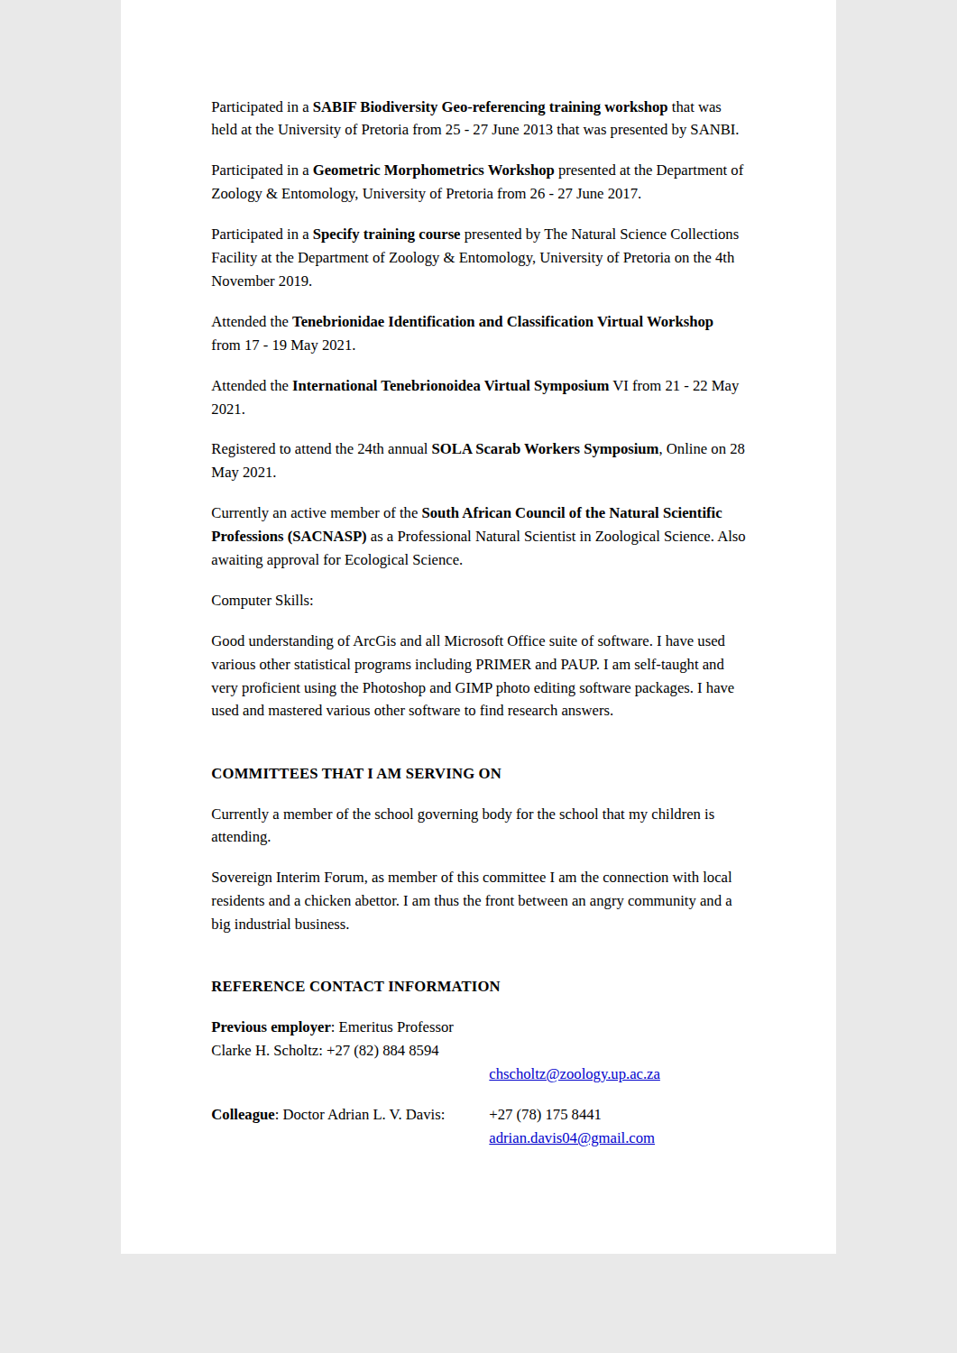Participated in a SABIF Biodiversity Geo-referencing training workshop that was held at the University of Pretoria from 25 - 27 June 2013 that was presented by SANBI.
Participated in a Geometric Morphometrics Workshop presented at the Department of Zoology & Entomology, University of Pretoria from 26 - 27 June 2017.
Participated in a Specify training course presented by The Natural Science Collections Facility at the Department of Zoology & Entomology, University of Pretoria on the 4th November 2019.
Attended the Tenebrionidae Identification and Classification Virtual Workshop from 17 - 19 May 2021.
Attended the International Tenebrionoidea Virtual Symposium VI from 21 - 22 May 2021.
Registered to attend the 24th annual SOLA Scarab Workers Symposium, Online on 28 May 2021.
Currently an active member of the South African Council of the Natural Scientific Professions (SACNASP) as a Professional Natural Scientist in Zoological Science. Also awaiting approval for Ecological Science.
Computer Skills:
Good understanding of ArcGis and all Microsoft Office suite of software. I have used various other statistical programs including PRIMER and PAUP. I am self-taught and very proficient using the Photoshop and GIMP photo editing software packages. I have used and mastered various other software to find research answers.
Committees that I am serving on
Currently a member of the school governing body for the school that my children is attending.
Sovereign Interim Forum, as member of this committee I am the connection with local residents and a chicken abettor. I am thus the front between an angry community and a big industrial business.
Reference contact information
| Previous employer : Emeritus Professor Clarke H. Scholtz: +27 (82) 884 8594 | |
| | chscholtz@zoology.up.ac.za |
| Colleague : Doctor Adrian L. V. Davis: | +27 (78) 175 8441 |
| | adrian.davis04@gmail.com |